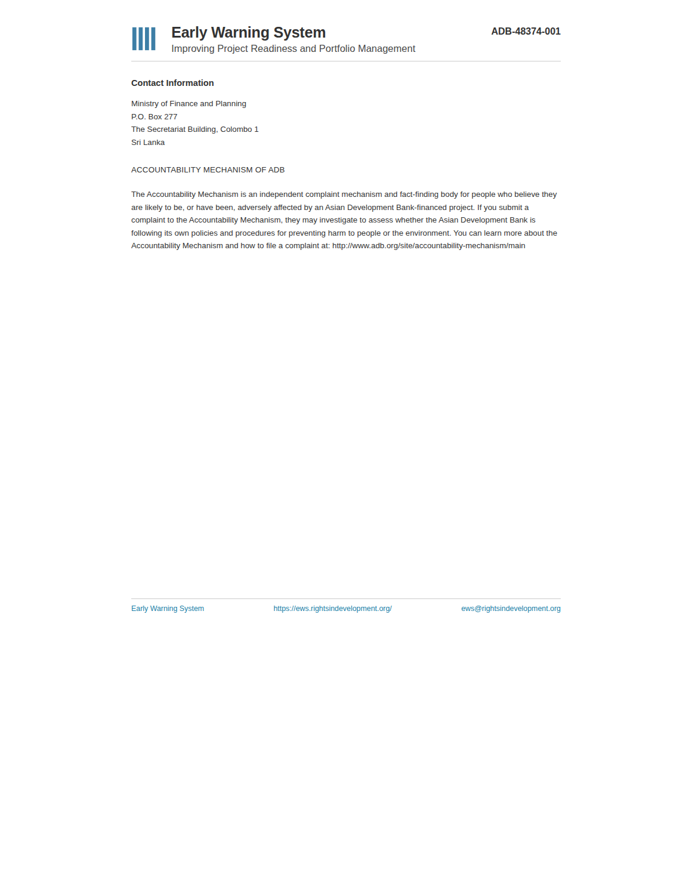Early Warning System Improving Project Readiness and Portfolio Management
ADB-48374-001
Contact Information
Ministry of Finance and Planning
P.O. Box 277
The Secretariat Building, Colombo 1
Sri Lanka
ACCOUNTABILITY MECHANISM OF ADB
The Accountability Mechanism is an independent complaint mechanism and fact-finding body for people who believe they are likely to be, or have been, adversely affected by an Asian Development Bank-financed project. If you submit a complaint to the Accountability Mechanism, they may investigate to assess whether the Asian Development Bank is following its own policies and procedures for preventing harm to people or the environment. You can learn more about the Accountability Mechanism and how to file a complaint at: http://www.adb.org/site/accountability-mechanism/main
Early Warning System
https://ews.rightsindevelopment.org/
ews@rightsindevelopment.org